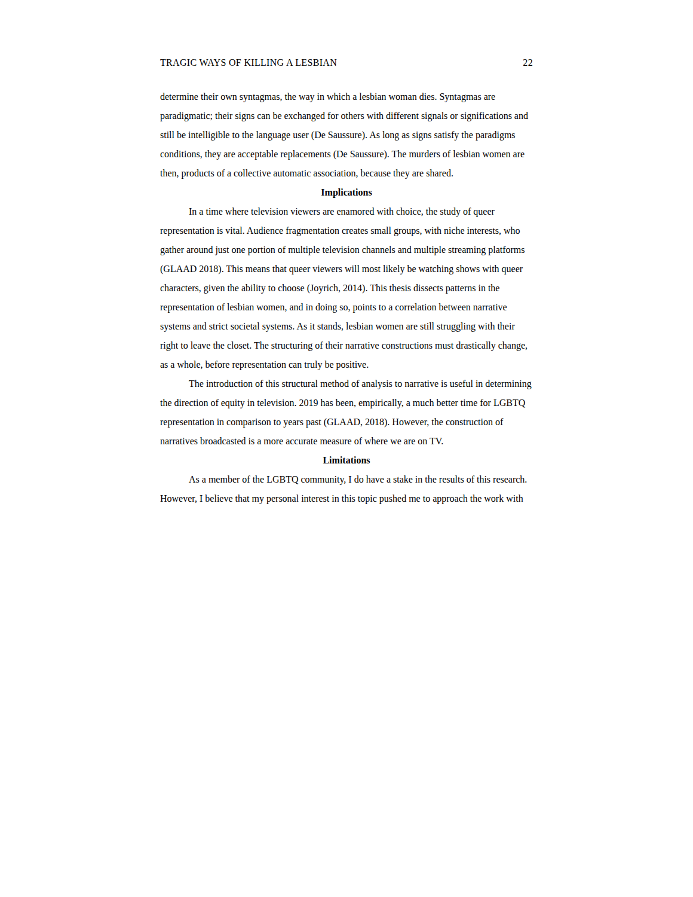Tragic Ways of Killing a Lesbian 22
determine their own syntagmas, the way in which a lesbian woman dies. Syntagmas are paradigmatic; their signs can be exchanged for others with different signals or significations and still be intelligible to the language user (De Saussure). As long as signs satisfy the paradigms conditions, they are acceptable replacements (De Saussure). The murders of lesbian women are then, products of a collective automatic association, because they are shared.
Implications
In a time where television viewers are enamored with choice, the study of queer representation is vital. Audience fragmentation creates small groups, with niche interests, who gather around just one portion of multiple television channels and multiple streaming platforms (GLAAD 2018). This means that queer viewers will most likely be watching shows with queer characters, given the ability to choose (Joyrich, 2014). This thesis dissects patterns in the representation of lesbian women, and in doing so, points to a correlation between narrative systems and strict societal systems. As it stands, lesbian women are still struggling with their right to leave the closet. The structuring of their narrative constructions must drastically change, as a whole, before representation can truly be positive.
The introduction of this structural method of analysis to narrative is useful in determining the direction of equity in television. 2019 has been, empirically, a much better time for LGBTQ representation in comparison to years past (GLAAD, 2018). However, the construction of narratives broadcasted is a more accurate measure of where we are on TV.
Limitations
As a member of the LGBTQ community, I do have a stake in the results of this research. However, I believe that my personal interest in this topic pushed me to approach the work with